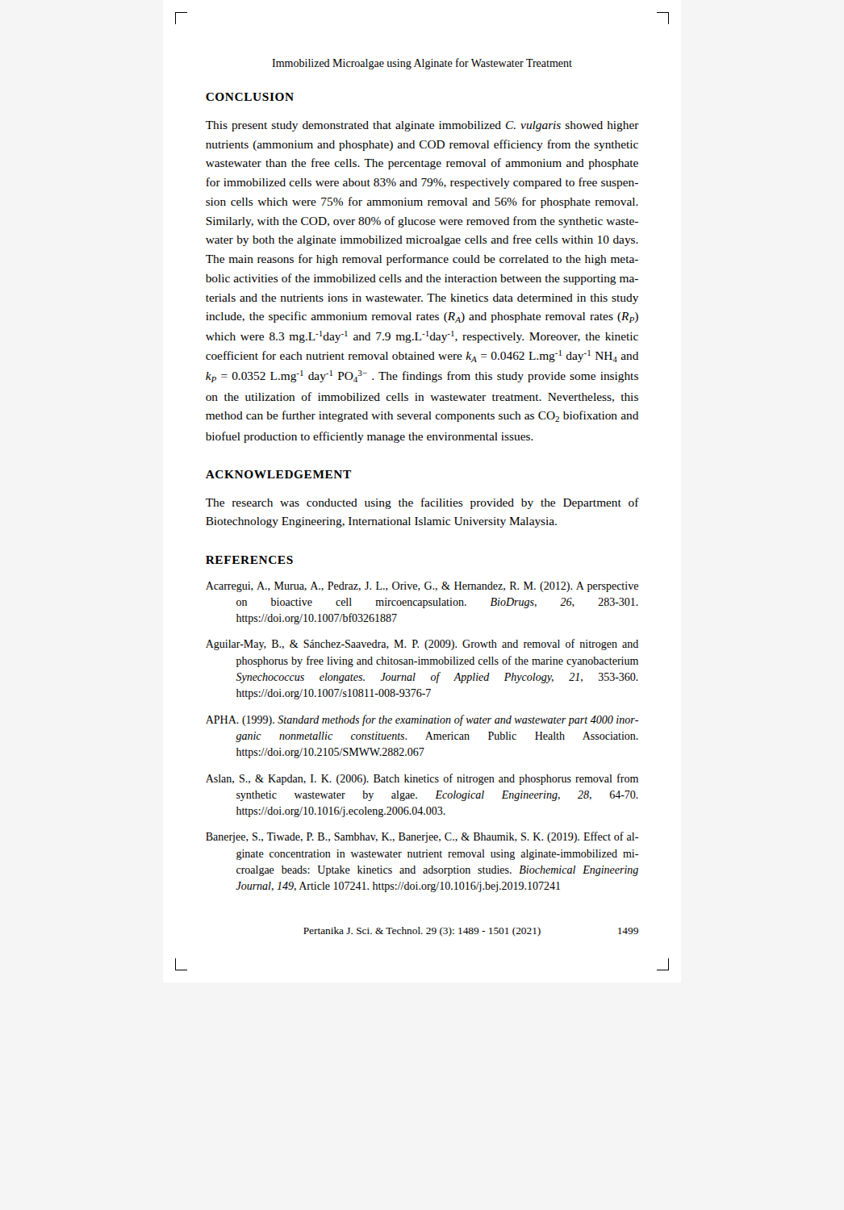Immobilized Microalgae using Alginate for Wastewater Treatment
Conclusion
This present study demonstrated that alginate immobilized C. vulgaris showed higher nutrients (ammonium and phosphate) and COD removal efficiency from the synthetic wastewater than the free cells. The percentage removal of ammonium and phosphate for immobilized cells were about 83% and 79%, respectively compared to free suspension cells which were 75% for ammonium removal and 56% for phosphate removal. Similarly, with the COD, over 80% of glucose were removed from the synthetic wastewater by both the alginate immobilized microalgae cells and free cells within 10 days. The main reasons for high removal performance could be correlated to the high metabolic activities of the immobilized cells and the interaction between the supporting materials and the nutrients ions in wastewater. The kinetics data determined in this study include, the specific ammonium removal rates (RA) and phosphate removal rates (RP) which were 8.3 mg.L-1day-1 and 7.9 mg.L-1day-1, respectively. Moreover, the kinetic coefficient for each nutrient removal obtained were kA = 0.0462 L.mg-1 day-1 NH4 and kP = 0.0352 L.mg-1 day-1 PO43− . The findings from this study provide some insights on the utilization of immobilized cells in wastewater treatment. Nevertheless, this method can be further integrated with several components such as CO2 biofixation and biofuel production to efficiently manage the environmental issues.
Acknowledgement
The research was conducted using the facilities provided by the Department of Biotechnology Engineering, International Islamic University Malaysia.
References
Acarregui, A., Murua, A., Pedraz, J. L., Orive, G., & Hernandez, R. M. (2012). A perspective on bioactive cell mircoencapsulation. BioDrugs, 26, 283-301. https://doi.org/10.1007/bf03261887
Aguilar-May, B., & Sánchez-Saavedra, M. P. (2009). Growth and removal of nitrogen and phosphorus by free living and chitosan-immobilized cells of the marine cyanobacterium Synechococcus elongates. Journal of Applied Phycology, 21, 353-360. https://doi.org/10.1007/s10811-008-9376-7
APHA. (1999). Standard methods for the examination of water and wastewater part 4000 inorganic nonmetallic constituents. American Public Health Association. https://doi.org/10.2105/SMWW.2882.067
Aslan, S., & Kapdan, I. K. (2006). Batch kinetics of nitrogen and phosphorus removal from synthetic wastewater by algae. Ecological Engineering, 28, 64-70. https://doi.org/10.1016/j.ecoleng.2006.04.003.
Banerjee, S., Tiwade, P. B., Sambhav, K., Banerjee, C., & Bhaumik, S. K. (2019). Effect of alginate concentration in wastewater nutrient removal using alginate-immobilized microalgae beads: Uptake kinetics and adsorption studies. Biochemical Engineering Journal, 149, Article 107241. https://doi.org/10.1016/j.bej.2019.107241
Pertanika J. Sci. & Technol. 29 (3): 1489 - 1501 (2021)
1499